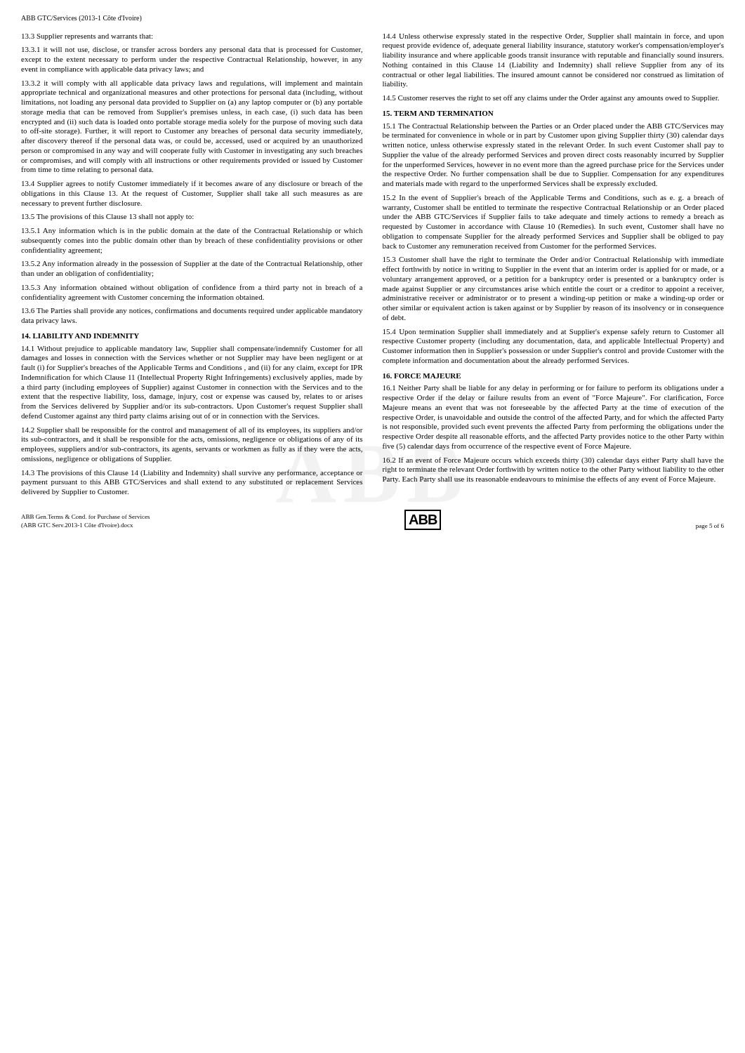ABB
ABB GTC/Services (2013-1 Côte d'Ivoire)
13.3 Supplier represents and warrants that:
13.3.1 it will not use, disclose, or transfer across borders any personal data that is processed for Customer, except to the extent necessary to perform under the respective Contractual Relationship, however, in any event in compliance with applicable data privacy laws; and
13.3.2 it will comply with all applicable data privacy laws and regulations, will implement and maintain appropriate technical and organizational measures and other protections for personal data (including, without limitations, not loading any personal data provided to Supplier on (a) any laptop computer or (b) any portable storage media that can be removed from Supplier's premises unless, in each case, (i) such data has been encrypted and (ii) such data is loaded onto portable storage media solely for the purpose of moving such data to off-site storage). Further, it will report to Customer any breaches of personal data security immediately, after discovery thereof if the personal data was, or could be, accessed, used or acquired by an unauthorized person or compromised in any way and will cooperate fully with Customer in investigating any such breaches or compromises, and will comply with all instructions or other requirements provided or issued by Customer from time to time relating to personal data.
13.4 Supplier agrees to notify Customer immediately if it becomes aware of any disclosure or breach of the obligations in this Clause 13. At the request of Customer, Supplier shall take all such measures as are necessary to prevent further disclosure.
13.5 The provisions of this Clause 13 shall not apply to:
13.5.1 Any information which is in the public domain at the date of the Contractual Relationship or which subsequently comes into the public domain other than by breach of these confidentiality provisions or other confidentiality agreement;
13.5.2 Any information already in the possession of Supplier at the date of the Contractual Relationship, other than under an obligation of confidentiality;
13.5.3 Any information obtained without obligation of confidence from a third party not in breach of a confidentiality agreement with Customer concerning the information obtained.
13.6 The Parties shall provide any notices, confirmations and documents required under applicable mandatory data privacy laws.
14. Liability and Indemnity
14.1 Without prejudice to applicable mandatory law, Supplier shall compensate/indemnify Customer for all damages and losses in connection with the Services whether or not Supplier may have been negligent or at fault (i) for Supplier's breaches of the Applicable Terms and Conditions , and (ii) for any claim, except for IPR Indemnification for which Clause 11 (Intellectual Property Right Infringements) exclusively applies, made by a third party (including employees of Supplier) against Customer in connection with the Services and to the extent that the respective liability, loss, damage, injury, cost or expense was caused by, relates to or arises from the Services delivered by Supplier and/or its sub-contractors. Upon Customer's request Supplier shall defend Customer against any third party claims arising out of or in connection with the Services.
14.2 Supplier shall be responsible for the control and management of all of its employees, its suppliers and/or its sub-contractors, and it shall be responsible for the acts, omissions, negligence or obligations of any of its employees, suppliers and/or sub-contractors, its agents, servants or workmen as fully as if they were the acts, omissions, negligence or obligations of Supplier.
14.3 The provisions of this Clause 14 (Liability and Indemnity) shall survive any performance, acceptance or payment pursuant to this ABB GTC/Services and shall extend to any substituted or replacement Services delivered by Supplier to Customer.
14.4 Unless otherwise expressly stated in the respective Order, Supplier shall maintain in force, and upon request provide evidence of, adequate general liability insurance, statutory worker's compensation/employer's liability insurance and where applicable goods transit insurance with reputable and financially sound insurers. Nothing contained in this Clause 14 (Liability and Indemnity) shall relieve Supplier from any of its contractual or other legal liabilities. The insured amount cannot be considered nor construed as limitation of liability.
14.5 Customer reserves the right to set off any claims under the Order against any amounts owed to Supplier.
15. Term and Termination
15.1 The Contractual Relationship between the Parties or an Order placed under the ABB GTC/Services may be terminated for convenience in whole or in part by Customer upon giving Supplier thirty (30) calendar days written notice, unless otherwise expressly stated in the relevant Order. In such event Customer shall pay to Supplier the value of the already performed Services and proven direct costs reasonably incurred by Supplier for the unperformed Services, however in no event more than the agreed purchase price for the Services under the respective Order. No further compensation shall be due to Supplier. Compensation for any expenditures and materials made with regard to the unperformed Services shall be expressly excluded.
15.2 In the event of Supplier's breach of the Applicable Terms and Conditions, such as e. g. a breach of warranty, Customer shall be entitled to terminate the respective Contractual Relationship or an Order placed under the ABB GTC/Services if Supplier fails to take adequate and timely actions to remedy a breach as requested by Customer in accordance with Clause 10 (Remedies). In such event, Customer shall have no obligation to compensate Supplier for the already performed Services and Supplier shall be obliged to pay back to Customer any remuneration received from Customer for the performed Services.
15.3 Customer shall have the right to terminate the Order and/or Contractual Relationship with immediate effect forthwith by notice in writing to Supplier in the event that an interim order is applied for or made, or a voluntary arrangement approved, or a petition for a bankruptcy order is presented or a bankruptcy order is made against Supplier or any circumstances arise which entitle the court or a creditor to appoint a receiver, administrative receiver or administrator or to present a winding-up petition or make a winding-up order or other similar or equivalent action is taken against or by Supplier by reason of its insolvency or in consequence of debt.
15.4 Upon termination Supplier shall immediately and at Supplier's expense safely return to Customer all respective Customer property (including any documentation, data, and applicable Intellectual Property) and Customer information then in Supplier's possession or under Supplier's control and provide Customer with the complete information and documentation about the already performed Services.
16. Force Majeure
16.1 Neither Party shall be liable for any delay in performing or for failure to perform its obligations under a respective Order if the delay or failure results from an event of "Force Majeure". For clarification, Force Majeure means an event that was not foreseeable by the affected Party at the time of execution of the respective Order, is unavoidable and outside the control of the affected Party, and for which the affected Party is not responsible, provided such event prevents the affected Party from performing the obligations under the respective Order despite all reasonable efforts, and the affected Party provides notice to the other Party within five (5) calendar days from occurrence of the respective event of Force Majeure.
16.2 If an event of Force Majeure occurs which exceeds thirty (30) calendar days either Party shall have the right to terminate the relevant Order forthwith by written notice to the other Party without liability to the other Party. Each Party shall use its reasonable endeavours to minimise the effects of any event of Force Majeure.
ABB Gen.Terms & Cond. for Purchase of Services
(ABB GTC Serv.2013-1 Côte d'Ivoire).docx
ABB
page 5 of 6